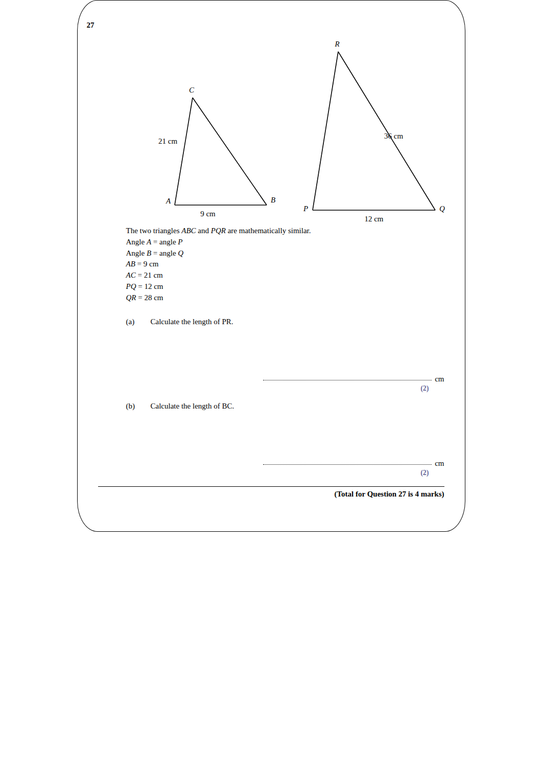27
C A B 21 cm 9 cm R P Q 36 cm 12 cm
The two triangles ABC and PQR are mathematically similar.
Angle A = angle P
Angle B = angle Q
AB = 9 cm
AC = 21 cm
PQ = 12 cm
QR = 28 cm
(a) Calculate the length of PR.
cm
(2)
(b) Calculate the length of BC.
cm
(2)
(Total for Question 27 is 4 marks)